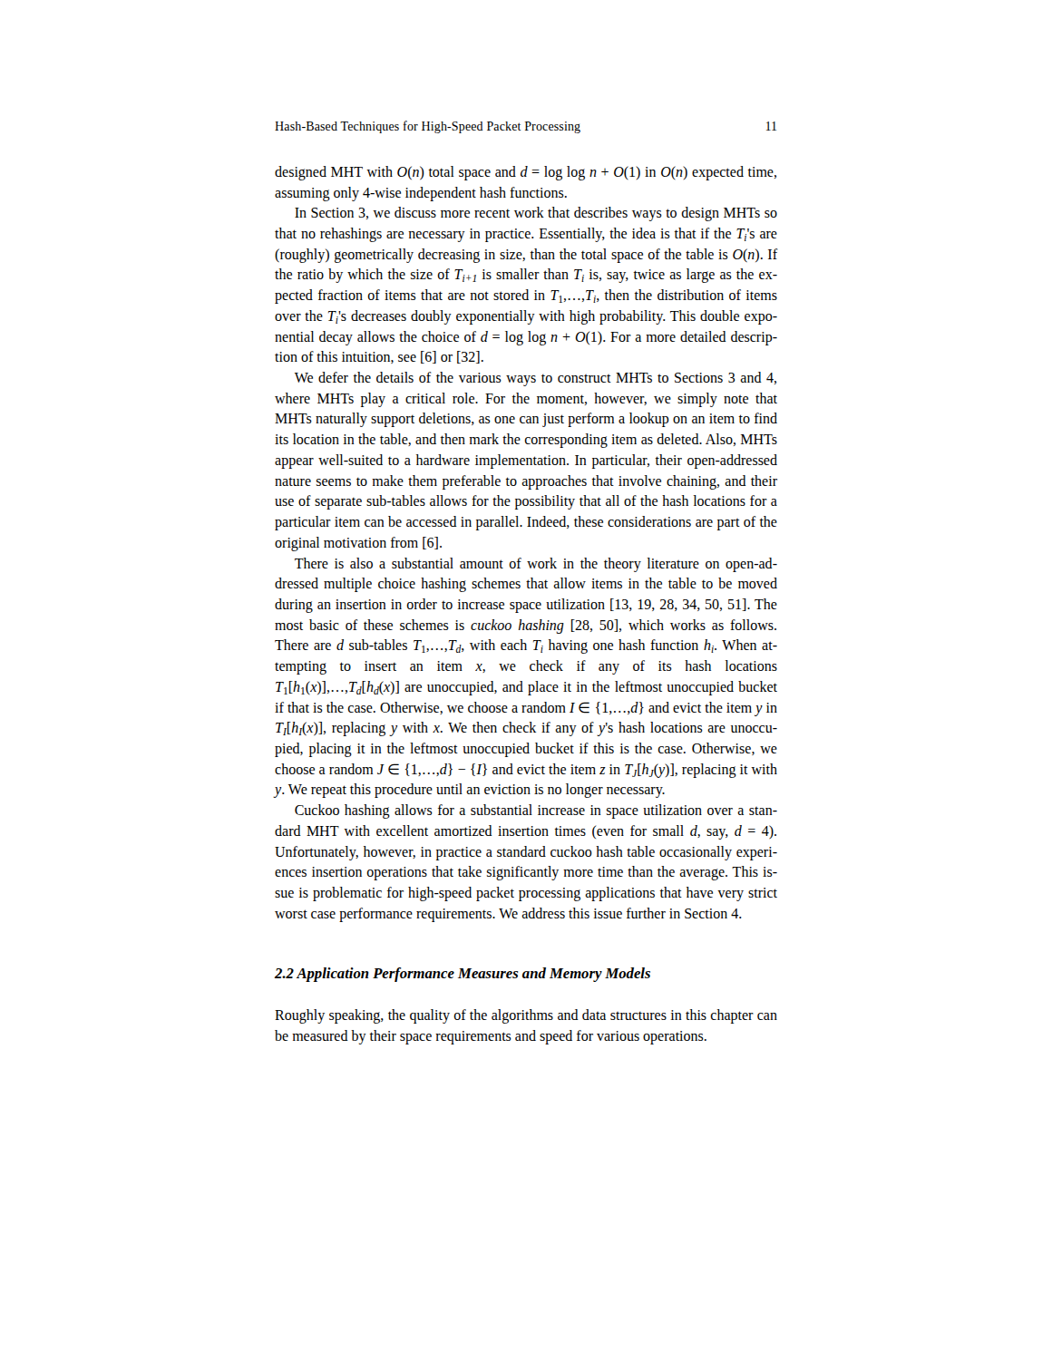Hash-Based Techniques for High-Speed Packet Processing 11
designed MHT with O(n) total space and d = log log n + O(1) in O(n) expected time, assuming only 4-wise independent hash functions.
In Section 3, we discuss more recent work that describes ways to design MHTs so that no rehashings are necessary in practice. Essentially, the idea is that if the Ti's are (roughly) geometrically decreasing in size, than the total space of the table is O(n). If the ratio by which the size of Ti+1 is smaller than Ti is, say, twice as large as the expected fraction of items that are not stored in T1,…,Ti, then the distribution of items over the Ti's decreases doubly exponentially with high probability. This double exponential decay allows the choice of d = log log n + O(1). For a more detailed description of this intuition, see [6] or [32].
We defer the details of the various ways to construct MHTs to Sections 3 and 4, where MHTs play a critical role. For the moment, however, we simply note that MHTs naturally support deletions, as one can just perform a lookup on an item to find its location in the table, and then mark the corresponding item as deleted. Also, MHTs appear well-suited to a hardware implementation. In particular, their open-addressed nature seems to make them preferable to approaches that involve chaining, and their use of separate sub-tables allows for the possibility that all of the hash locations for a particular item can be accessed in parallel. Indeed, these considerations are part of the original motivation from [6].
There is also a substantial amount of work in the theory literature on open-addressed multiple choice hashing schemes that allow items in the table to be moved during an insertion in order to increase space utilization [13, 19, 28, 34, 50, 51]. The most basic of these schemes is cuckoo hashing [28, 50], which works as follows. There are d sub-tables T1,…,Td, with each Ti having one hash function hi. When attempting to insert an item x, we check if any of its hash locations T1[h1(x)],…,Td[hd(x)] are unoccupied, and place it in the leftmost unoccupied bucket if that is the case. Otherwise, we choose a random I ∈ {1,…,d} and evict the item y in TI[hI(x)], replacing y with x. We then check if any of y's hash locations are unoccupied, placing it in the leftmost unoccupied bucket if this is the case. Otherwise, we choose a random J ∈ {1,…,d} − {I} and evict the item z in TJ[hJ(y)], replacing it with y. We repeat this procedure until an eviction is no longer necessary.
Cuckoo hashing allows for a substantial increase in space utilization over a standard MHT with excellent amortized insertion times (even for small d, say, d = 4). Unfortunately, however, in practice a standard cuckoo hash table occasionally experiences insertion operations that take significantly more time than the average. This issue is problematic for high-speed packet processing applications that have very strict worst case performance requirements. We address this issue further in Section 4.
2.2 Application Performance Measures and Memory Models
Roughly speaking, the quality of the algorithms and data structures in this chapter can be measured by their space requirements and speed for various operations.